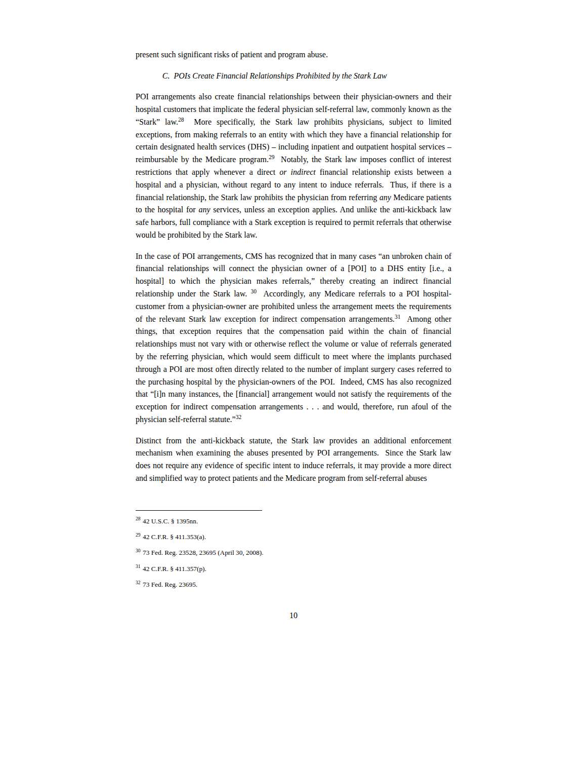present such significant risks of patient and program abuse.
C. POIs Create Financial Relationships Prohibited by the Stark Law
POI arrangements also create financial relationships between their physician-owners and their hospital customers that implicate the federal physician self-referral law, commonly known as the “Stark” law.28 More specifically, the Stark law prohibits physicians, subject to limited exceptions, from making referrals to an entity with which they have a financial relationship for certain designated health services (DHS) – including inpatient and outpatient hospital services – reimbursable by the Medicare program.29 Notably, the Stark law imposes conflict of interest restrictions that apply whenever a direct or indirect financial relationship exists between a hospital and a physician, without regard to any intent to induce referrals. Thus, if there is a financial relationship, the Stark law prohibits the physician from referring any Medicare patients to the hospital for any services, unless an exception applies. And unlike the anti-kickback law safe harbors, full compliance with a Stark exception is required to permit referrals that otherwise would be prohibited by the Stark law.
In the case of POI arrangements, CMS has recognized that in many cases “an unbroken chain of financial relationships will connect the physician owner of a [POI] to a DHS entity [i.e., a hospital] to which the physician makes referrals,” thereby creating an indirect financial relationship under the Stark law. 30 Accordingly, any Medicare referrals to a POI hospital-customer from a physician-owner are prohibited unless the arrangement meets the requirements of the relevant Stark law exception for indirect compensation arrangements.31 Among other things, that exception requires that the compensation paid within the chain of financial relationships must not vary with or otherwise reflect the volume or value of referrals generated by the referring physician, which would seem difficult to meet where the implants purchased through a POI are most often directly related to the number of implant surgery cases referred to the purchasing hospital by the physician-owners of the POI. Indeed, CMS has also recognized that “[i]n many instances, the [financial] arrangement would not satisfy the requirements of the exception for indirect compensation arrangements . . . and would, therefore, run afoul of the physician self-referral statute.”32
Distinct from the anti-kickback statute, the Stark law provides an additional enforcement mechanism when examining the abuses presented by POI arrangements. Since the Stark law does not require any evidence of specific intent to induce referrals, it may provide a more direct and simplified way to protect patients and the Medicare program from self-referral abuses
28 42 U.S.C. § 1395nn.
29 42 C.F.R. § 411.353(a).
30 73 Fed. Reg. 23528, 23695 (April 30, 2008).
31 42 C.F.R. § 411.357(p).
32 73 Fed. Reg. 23695.
10